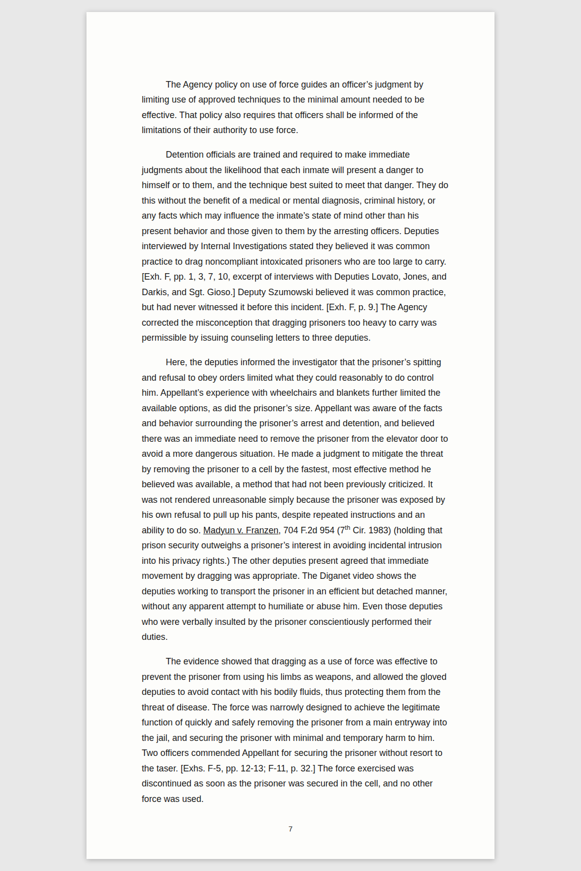The Agency policy on use of force guides an officer’s judgment by limiting use of approved techniques to the minimal amount needed to be effective. That policy also requires that officers shall be informed of the limitations of their authority to use force.
Detention officials are trained and required to make immediate judgments about the likelihood that each inmate will present a danger to himself or to them, and the technique best suited to meet that danger. They do this without the benefit of a medical or mental diagnosis, criminal history, or any facts which may influence the inmate’s state of mind other than his present behavior and those given to them by the arresting officers. Deputies interviewed by Internal Investigations stated they believed it was common practice to drag noncompliant intoxicated prisoners who are too large to carry. [Exh. F, pp. 1, 3, 7, 10, excerpt of interviews with Deputies Lovato, Jones, and Darkis, and Sgt. Gioso.] Deputy Szumowski believed it was common practice, but had never witnessed it before this incident. [Exh. F, p. 9.] The Agency corrected the misconception that dragging prisoners too heavy to carry was permissible by issuing counseling letters to three deputies.
Here, the deputies informed the investigator that the prisoner’s spitting and refusal to obey orders limited what they could reasonably to do control him. Appellant’s experience with wheelchairs and blankets further limited the available options, as did the prisoner’s size. Appellant was aware of the facts and behavior surrounding the prisoner’s arrest and detention, and believed there was an immediate need to remove the prisoner from the elevator door to avoid a more dangerous situation. He made a judgment to mitigate the threat by removing the prisoner to a cell by the fastest, most effective method he believed was available, a method that had not been previously criticized. It was not rendered unreasonable simply because the prisoner was exposed by his own refusal to pull up his pants, despite repeated instructions and an ability to do so. Madyun v. Franzen, 704 F.2d 954 (7th Cir. 1983) (holding that prison security outweighs a prisoner’s interest in avoiding incidental intrusion into his privacy rights.) The other deputies present agreed that immediate movement by dragging was appropriate. The Diganet video shows the deputies working to transport the prisoner in an efficient but detached manner, without any apparent attempt to humiliate or abuse him. Even those deputies who were verbally insulted by the prisoner conscientiously performed their duties.
The evidence showed that dragging as a use of force was effective to prevent the prisoner from using his limbs as weapons, and allowed the gloved deputies to avoid contact with his bodily fluids, thus protecting them from the threat of disease. The force was narrowly designed to achieve the legitimate function of quickly and safely removing the prisoner from a main entryway into the jail, and securing the prisoner with minimal and temporary harm to him. Two officers commended Appellant for securing the prisoner without resort to the taser. [Exhs. F-5, pp. 12-13; F-11, p. 32.] The force exercised was discontinued as soon as the prisoner was secured in the cell, and no other force was used.
7